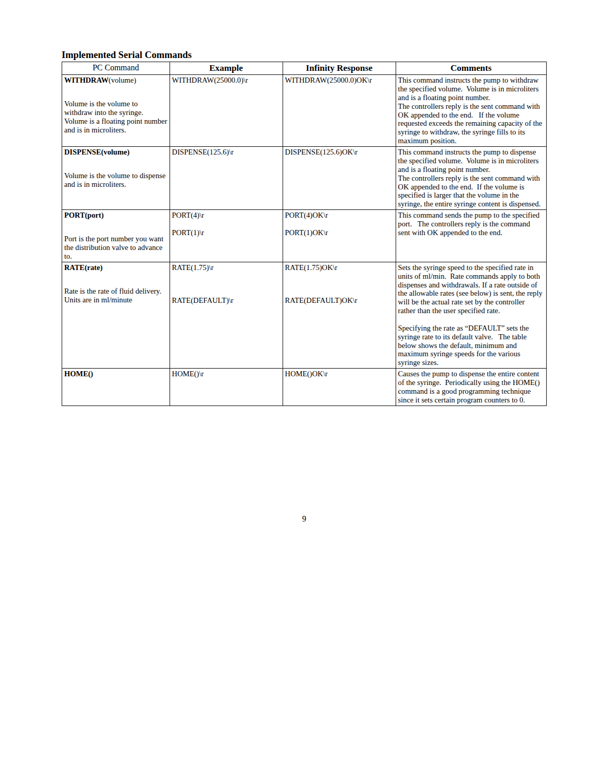Implemented Serial Commands
| PC Command | Example | Infinity Response | Comments |
| --- | --- | --- | --- |
| WITHDRAW (volume) Volume is the volume to withdraw into the syringe. Volume is a floating point number and is in microliters. | WITHDRAW(25000.0)\r | WITHDRAW(25000.0)OK\r | This command instructs the pump to withdraw the specified volume. Volume is in microliters and is a floating point number. The controllers reply is the sent command with OK appended to the end. If the volume requested exceeds the remaining capacity of the syringe to withdraw, the syringe fills to its maximum position. |
| DISPENSE(volume) Volume is the volume to dispense and is in microliters. | DISPENSE(125.6)\r | DISPENSE(125.6)OK\r | This command instructs the pump to dispense the specified volume. Volume is in microliters and is a floating point number. The controllers reply is the sent command with OK appended to the end. If the volume is specified is larger that the volume in the syringe, the entire syringe content is dispensed. |
| PORT(port) Port is the port number you want the distribution valve to advance to. | PORT(4)\r PORT(1)\r | PORT(4)OK\r PORT(1)OK\r | This command sends the pump to the specified port. The controllers reply is the command sent with OK appended to the end. |
| RATE(rate) Rate is the rate of fluid delivery. Units are in ml/minute | RATE(1.75)\r RATE(DEFAULT)\r | RATE(1.75)OK\r RATE(DEFAULT)OK\r | Sets the syringe speed to the specified rate in units of ml/min. Rate commands apply to both dispenses and withdrawals. If a rate outside of the allowable rates (see below) is sent, the reply will be the actual rate set by the controller rather than the user specified rate. Specifying the rate as “DEFAULT” sets the syringe rate to its default valve. The table below shows the default, minimum and maximum syringe speeds for the various syringe sizes. |
| HOME() | HOME()\r | HOME()OK\r | Causes the pump to dispense the entire content of the syringe. Periodically using the HOME() command is a good programming technique since it sets certain program counters to 0. |
9